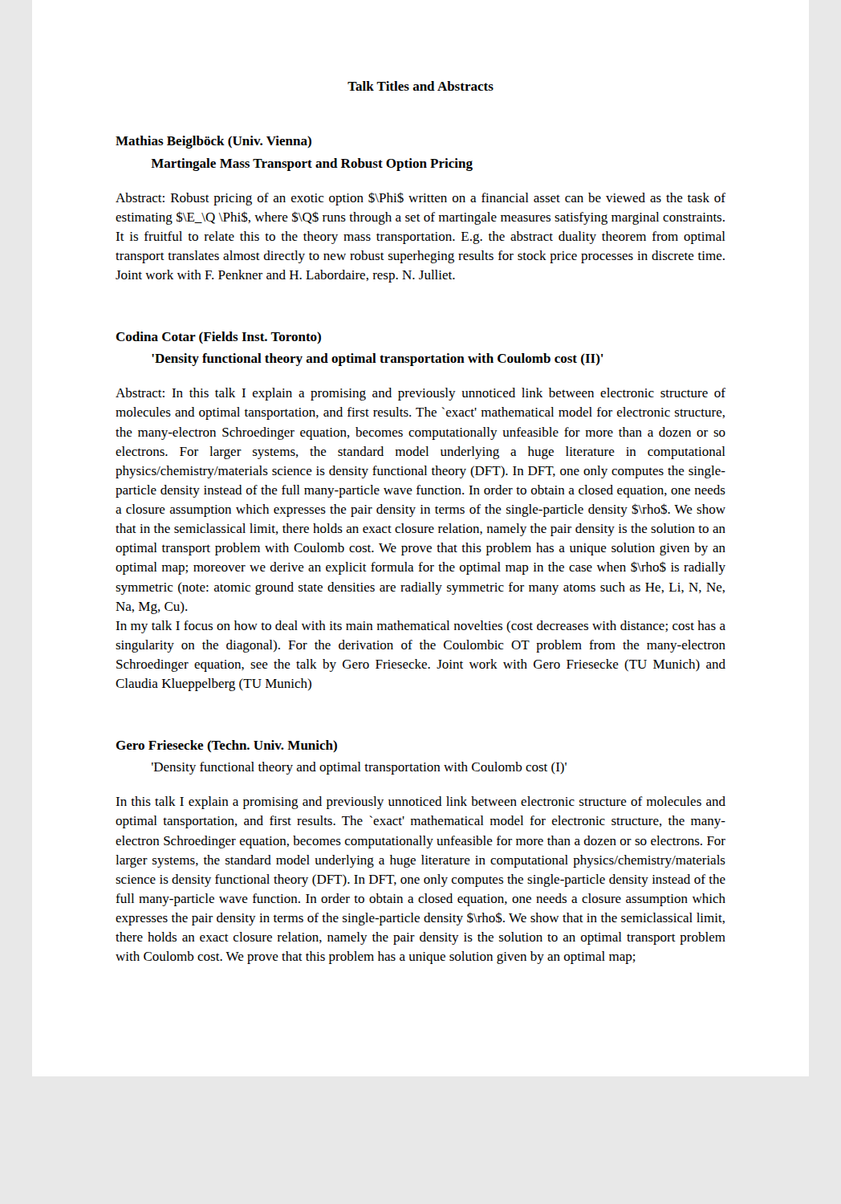Talk Titles and Abstracts
Mathias Beiglböck (Univ. Vienna)
Martingale Mass Transport and Robust Option Pricing
Abstract: Robust pricing of an exotic option $\Phi$ written on a financial asset can be viewed as the task of estimating $\E_\Q \Phi$, where $\Q$ runs through a set of martingale measures satisfying marginal constraints. It is fruitful to relate this to the theory mass transportation. E.g. the abstract duality theorem from optimal transport translates almost directly to new robust superheging results for stock price processes in discrete time. Joint work with F. Penkner and H. Labordaire, resp. N. Julliet.
Codina Cotar (Fields Inst. Toronto)
'Density functional theory and optimal transportation with Coulomb cost (II)'
Abstract: In this talk I explain a promising and previously unnoticed link between electronic structure of molecules and optimal tansportation, and first results. The `exact' mathematical model for electronic structure, the many-electron Schroedinger equation, becomes computationally unfeasible for more than a dozen or so electrons. For larger systems, the standard model underlying a huge literature in computational physics/chemistry/materials science is density functional theory (DFT). In DFT, one only computes the single-particle density instead of the full many-particle wave function. In order to obtain a closed equation, one needs a closure assumption which expresses the pair density in terms of the single-particle density $\rho$. We show that in the semiclassical limit, there holds an exact closure relation, namely the pair density is the solution to an optimal transport problem with Coulomb cost. We prove that this problem has a unique solution given by an optimal map; moreover we derive an explicit formula for the optimal map in the case when $\rho$ is radially symmetric (note: atomic ground state densities are radially symmetric for many atoms such as He, Li, N, Ne, Na, Mg, Cu).
In my talk I focus on how to deal with its main mathematical novelties (cost decreases with distance; cost has a singularity on the diagonal). For the derivation of the Coulombic OT problem from the many-electron Schroedinger equation, see the talk by Gero Friesecke. Joint work with Gero Friesecke (TU Munich) and Claudia Klueppelberg (TU Munich)
Gero Friesecke (Techn. Univ. Munich)
'Density functional theory and optimal transportation with Coulomb cost (I)'
In this talk I explain a promising and previously unnoticed link between electronic structure of molecules and optimal tansportation, and first results. The `exact' mathematical model for electronic structure, the many-electron Schroedinger equation, becomes computationally unfeasible for more than a dozen or so electrons. For larger systems, the standard model underlying a huge literature in computational physics/chemistry/materials science is density functional theory (DFT). In DFT, one only computes the single-particle density instead of the full many-particle wave function. In order to obtain a closed equation, one needs a closure assumption which expresses the pair density in terms of the single-particle density $\rho$. We show that in the semiclassical limit, there holds an exact closure relation, namely the pair density is the solution to an optimal transport problem with Coulomb cost. We prove that this problem has a unique solution given by an optimal map;